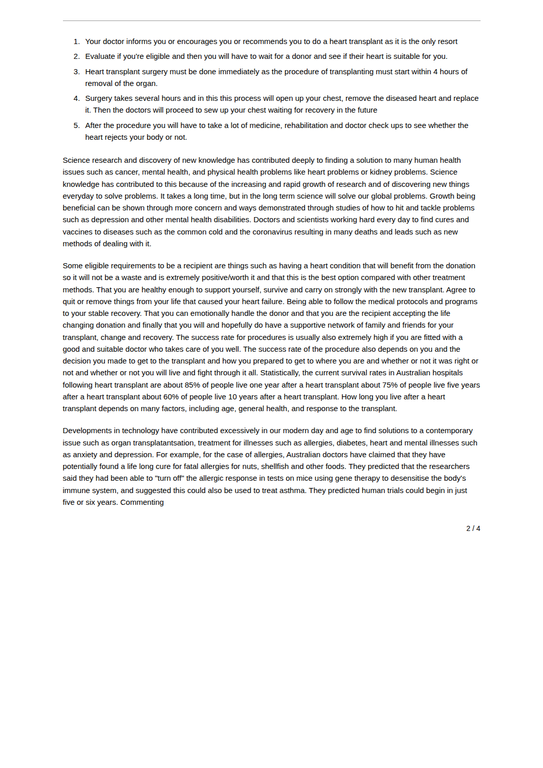Your doctor informs you or encourages you or recommends you to do a heart transplant as it is the only resort
Evaluate if you're eligible and then you will have to wait for a donor and see if their heart is suitable for you.
Heart transplant surgery must be done immediately as the procedure of transplanting must start within 4 hours of removal of the organ.
Surgery takes several hours and in this this process will open up your chest, remove the diseased heart and replace it. Then the doctors will proceed to sew up your chest waiting for recovery in the future
After the procedure you will have to take a lot of medicine, rehabilitation and doctor check ups to see whether the heart rejects your body or not.
Science research and discovery of new knowledge has contributed deeply to finding a solution to many human health issues such as cancer, mental health, and physical health problems like heart problems or kidney problems. Science knowledge has contributed to this because of the increasing and rapid growth of research and of discovering new things everyday to solve problems. It takes a long time, but in the long term science will solve our global problems. Growth being beneficial can be shown through more concern and ways demonstrated through studies of how to hit and tackle problems such as depression and other mental health disabilities. Doctors and scientists working hard every day to find cures and vaccines to diseases such as the common cold and the coronavirus resulting in many deaths and leads such as new methods of dealing with it.
Some eligible requirements to be a recipient are things such as having a heart condition that will benefit from the donation so it will not be a waste and is extremely positive/worth it and that this is the best option compared with other treatment methods. That you are healthy enough to support yourself, survive and carry on strongly with the new transplant. Agree to quit or remove things from your life that caused your heart failure. Being able to follow the medical protocols and programs to your stable recovery. That you can emotionally handle the donor and that you are the recipient accepting the life changing donation and finally that you will and hopefully do have a supportive network of family and friends for your transplant, change and recovery. The success rate for procedures is usually also extremely high if you are fitted with a good and suitable doctor who takes care of you well. The success rate of the procedure also depends on you and the decision you made to get to the transplant and how you prepared to get to where you are and whether or not it was right or not and whether or not you will live and fight through it all. Statistically, the current survival rates in Australian hospitals following heart transplant are about 85% of people live one year after a heart transplant about 75% of people live five years after a heart transplant about 60% of people live 10 years after a heart transplant. How long you live after a heart transplant depends on many factors, including age, general health, and response to the transplant.
Developments in technology have contributed excessively in our modern day and age to find solutions to a contemporary issue such as organ transplatantsation, treatment for illnesses such as allergies, diabetes, heart and mental illnesses such as anxiety and depression. For example, for the case of allergies, Australian doctors have claimed that they have potentially found a life long cure for fatal allergies for nuts, shellfish and other foods. They predicted that the researchers said they had been able to "turn off" the allergic response in tests on mice using gene therapy to desensitise the body's immune system, and suggested this could also be used to treat asthma. They predicted human trials could begin in just five or six years. Commenting
2 / 4